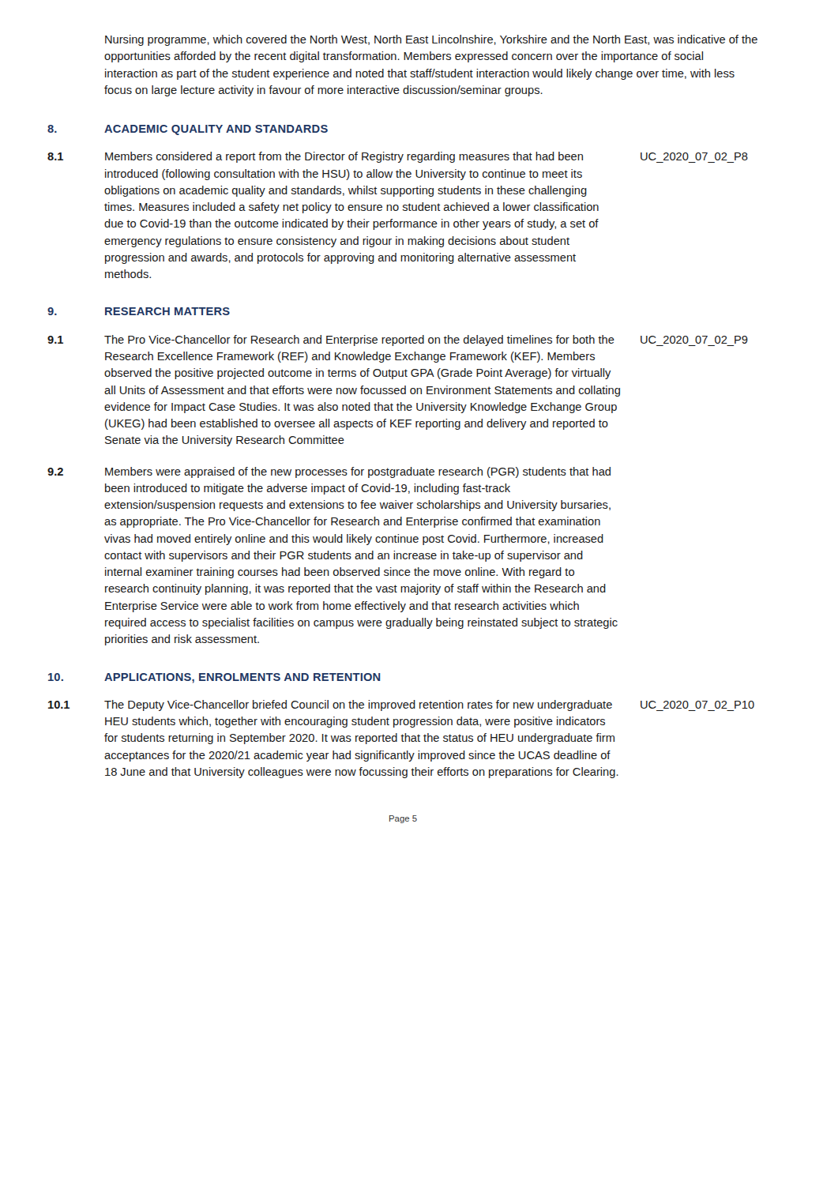Nursing programme, which covered the North West, North East Lincolnshire, Yorkshire and the North East, was indicative of the opportunities afforded by the recent digital transformation. Members expressed concern over the importance of social interaction as part of the student experience and noted that staff/student interaction would likely change over time, with less focus on large lecture activity in favour of more interactive discussion/seminar groups.
8. ACADEMIC QUALITY AND STANDARDS
8.1
Members considered a report from the Director of Registry regarding measures that had been introduced (following consultation with the HSU) to allow the University to continue to meet its obligations on academic quality and standards, whilst supporting students in these challenging times. Measures included a safety net policy to ensure no student achieved a lower classification due to Covid-19 than the outcome indicated by their performance in other years of study, a set of emergency regulations to ensure consistency and rigour in making decisions about student progression and awards, and protocols for approving and monitoring alternative assessment methods.
UC_2020_07_02_P8
9. RESEARCH MATTERS
9.1
The Pro Vice-Chancellor for Research and Enterprise reported on the delayed timelines for both the Research Excellence Framework (REF) and Knowledge Exchange Framework (KEF). Members observed the positive projected outcome in terms of Output GPA (Grade Point Average) for virtually all Units of Assessment and that efforts were now focussed on Environment Statements and collating evidence for Impact Case Studies. It was also noted that the University Knowledge Exchange Group (UKEG) had been established to oversee all aspects of KEF reporting and delivery and reported to Senate via the University Research Committee
UC_2020_07_02_P9
9.2
Members were appraised of the new processes for postgraduate research (PGR) students that had been introduced to mitigate the adverse impact of Covid-19, including fast-track extension/suspension requests and extensions to fee waiver scholarships and University bursaries, as appropriate. The Pro Vice-Chancellor for Research and Enterprise confirmed that examination vivas had moved entirely online and this would likely continue post Covid. Furthermore, increased contact with supervisors and their PGR students and an increase in take-up of supervisor and internal examiner training courses had been observed since the move online. With regard to research continuity planning, it was reported that the vast majority of staff within the Research and Enterprise Service were able to work from home effectively and that research activities which required access to specialist facilities on campus were gradually being reinstated subject to strategic priorities and risk assessment.
10. APPLICATIONS, ENROLMENTS AND RETENTION
10.1
The Deputy Vice-Chancellor briefed Council on the improved retention rates for new undergraduate HEU students which, together with encouraging student progression data, were positive indicators for students returning in September 2020. It was reported that the status of HEU undergraduate firm acceptances for the 2020/21 academic year had significantly improved since the UCAS deadline of 18 June and that University colleagues were now focussing their efforts on preparations for Clearing.
UC_2020_07_02_P10
Page 5